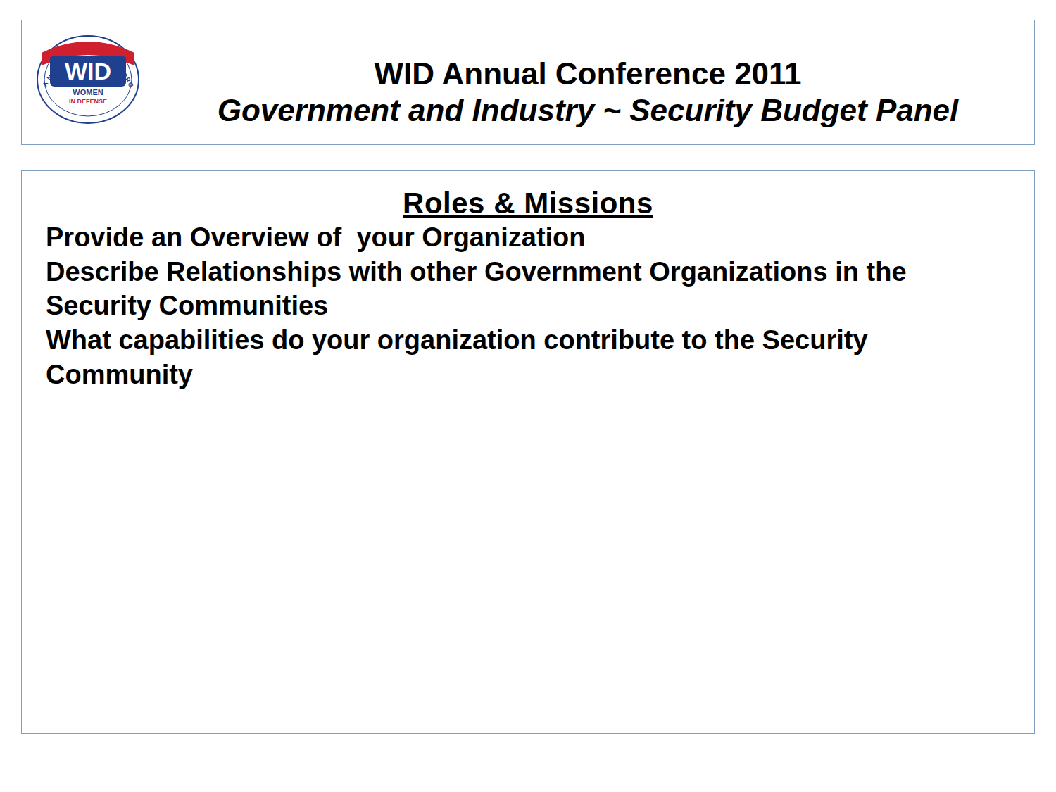WID — Women In Defense logo A NATIONAL SECURITY ORGANIZATION WID WOMEN IN DEFENSE
WID Annual Conference 2011
Government and Industry ~ Security Budget Panel
Roles & Missions
Provide an Overview of your Organization
Describe Relationships with other Government Organizations in the Security Communities
What capabilities do your organization contribute to the Security Community